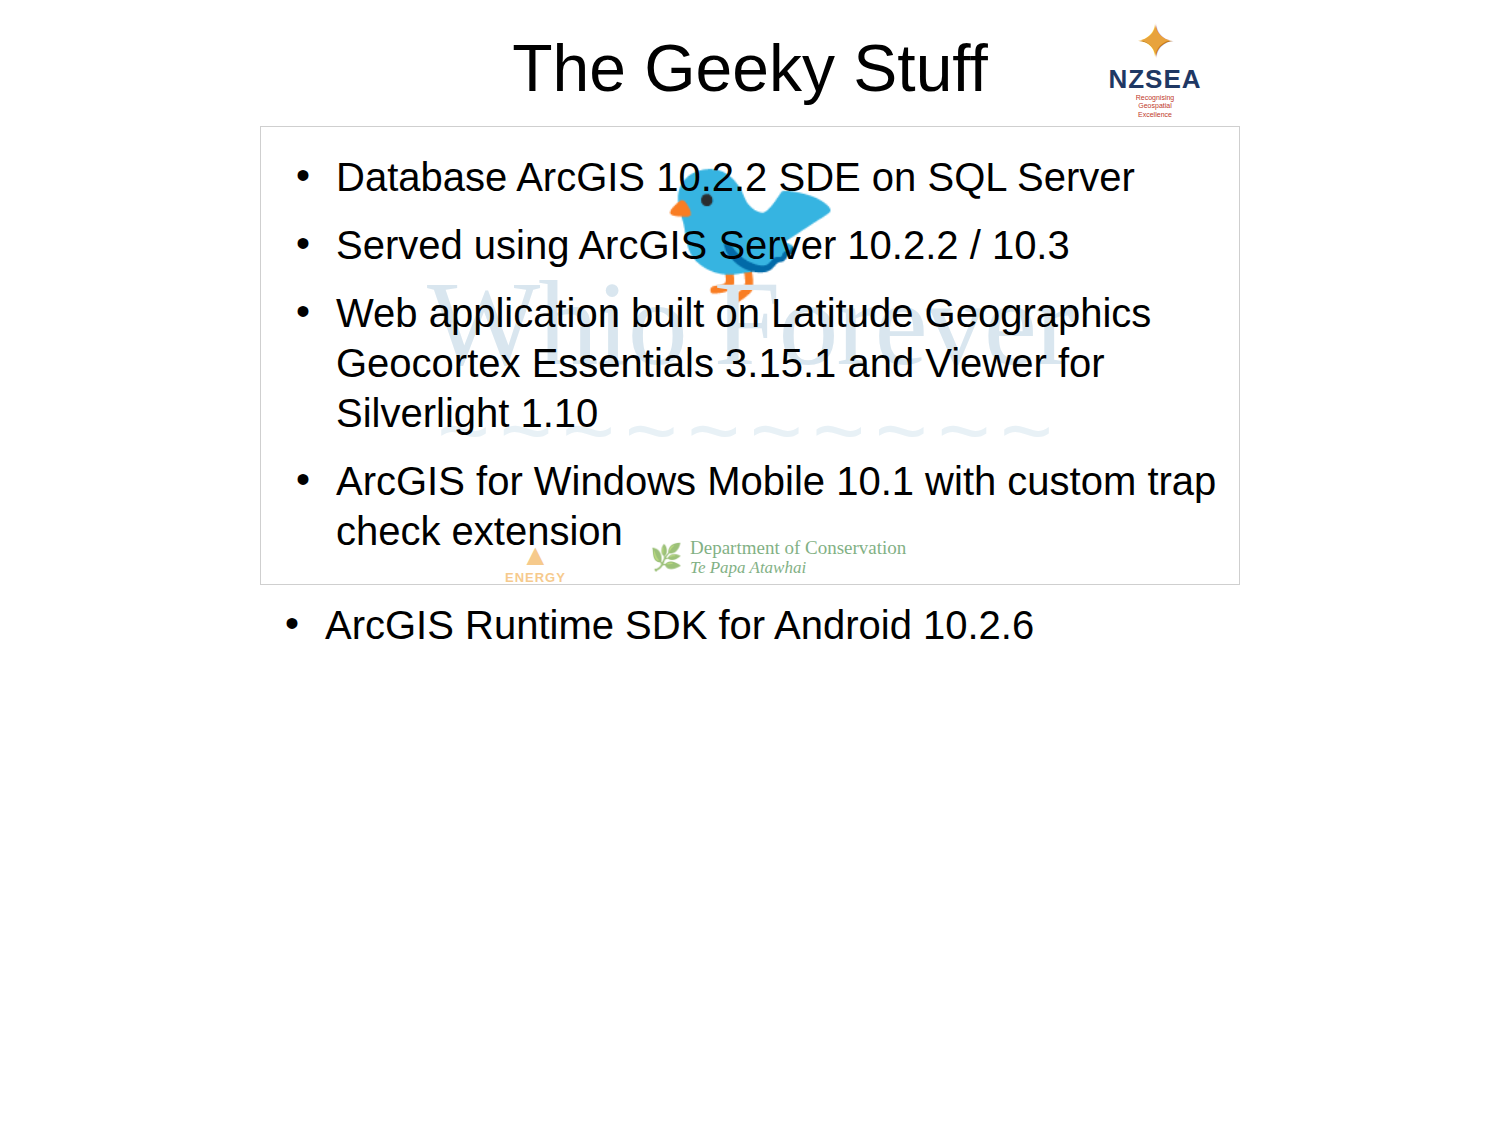🐦
Whio Forever
~~~~~~~~~~
✦
NZSEA
Recognising
Geospatial
Excellence
The Geeky Stuff
Database ArcGIS 10.2.2 SDE on SQL Server
Served using ArcGIS Server 10.2.2 / 10.3
Web application built on Latitude Geographics Geocortex Essentials 3.15.1 and Viewer for Silverlight 1.10
ArcGIS for Windows Mobile 10.1 with custom trap check extension
ArcGIS Runtime SDK for Android 10.2.6
▲
ENERGY
🌿
Department of Conservation
Te Papa Atawhai